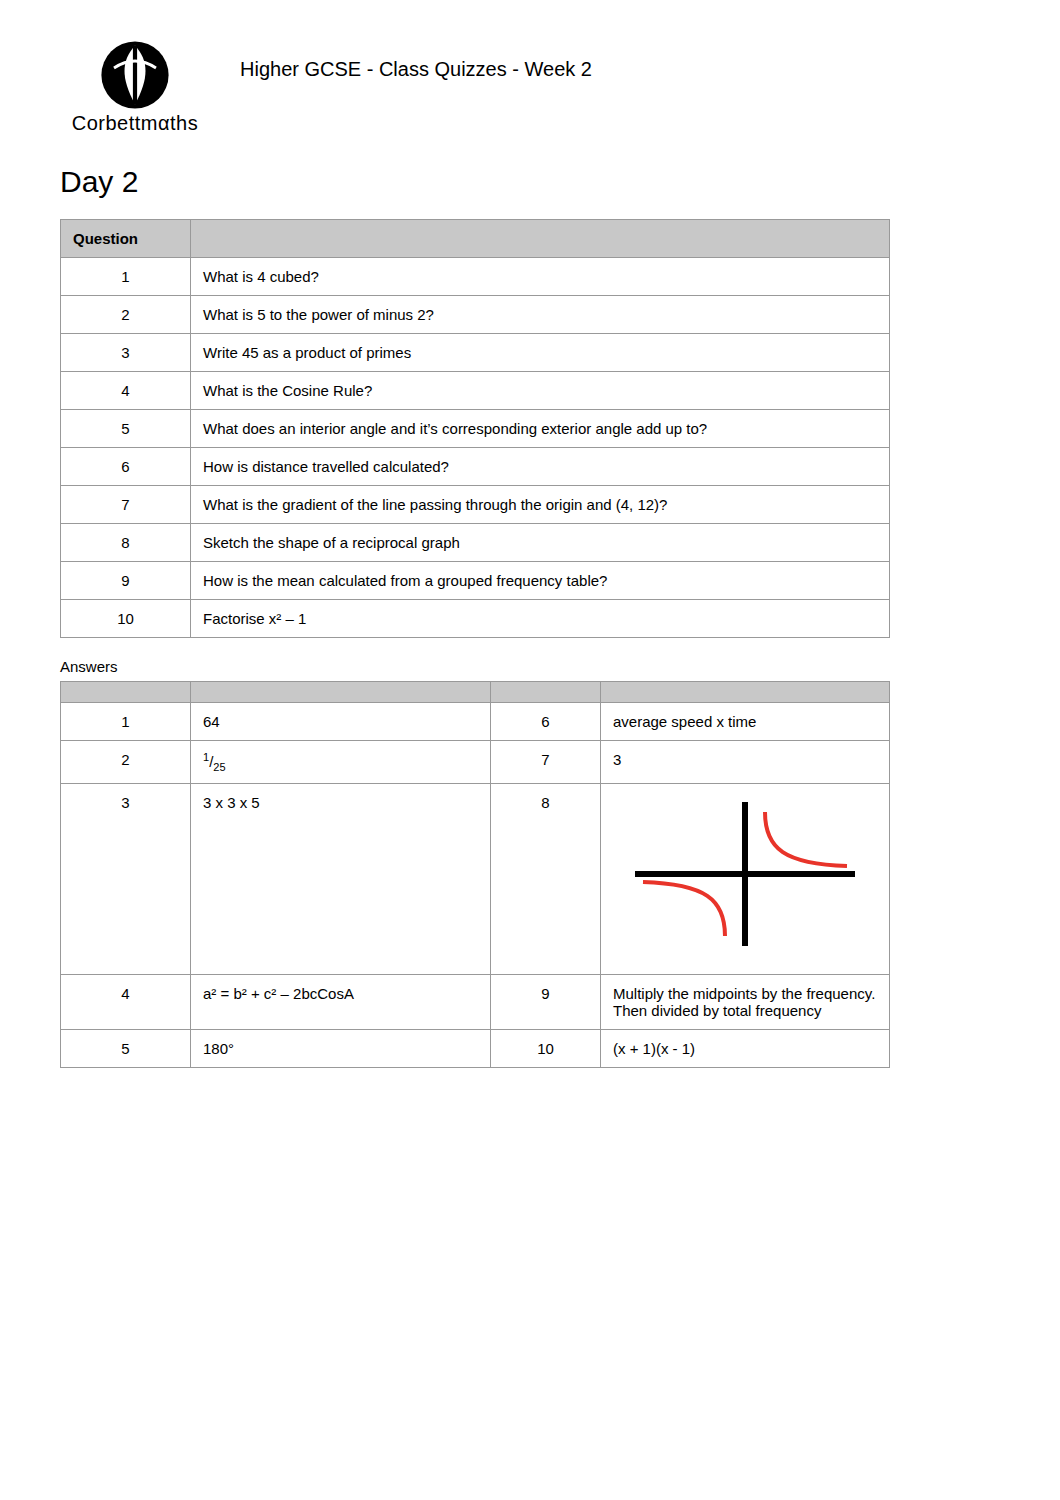Corbettmαths
Higher GCSE - Class Quizzes - Week 2
Day 2
| Question | |
| --- | --- |
| 1 | What is 4 cubed? |
| 2 | What is 5 to the power of minus 2? |
| 3 | Write 45 as a product of primes |
| 4 | What is the Cosine Rule? |
| 5 | What does an interior angle and it’s corresponding exterior angle add up to? |
| 6 | How is distance travelled calculated? |
| 7 | What is the gradient of the line passing through the origin and (4, 12)? |
| 8 | Sketch the shape of a reciprocal graph |
| 9 | How is the mean calculated from a grouped frequency table? |
| 10 | Factorise x² – 1 |
Answers
| 1 | 64 | 6 | average speed x time |
| 2 | 1 / 25 | 7 | 3 |
| 3 | 3 x 3 x 5 | 8 | |
| 4 | a² = b² + c² – 2bcCosA | 9 | Multiply the midpoints by the frequency. Then divided by total frequency |
| 5 | 180° | 10 | (x + 1)(x - 1) |